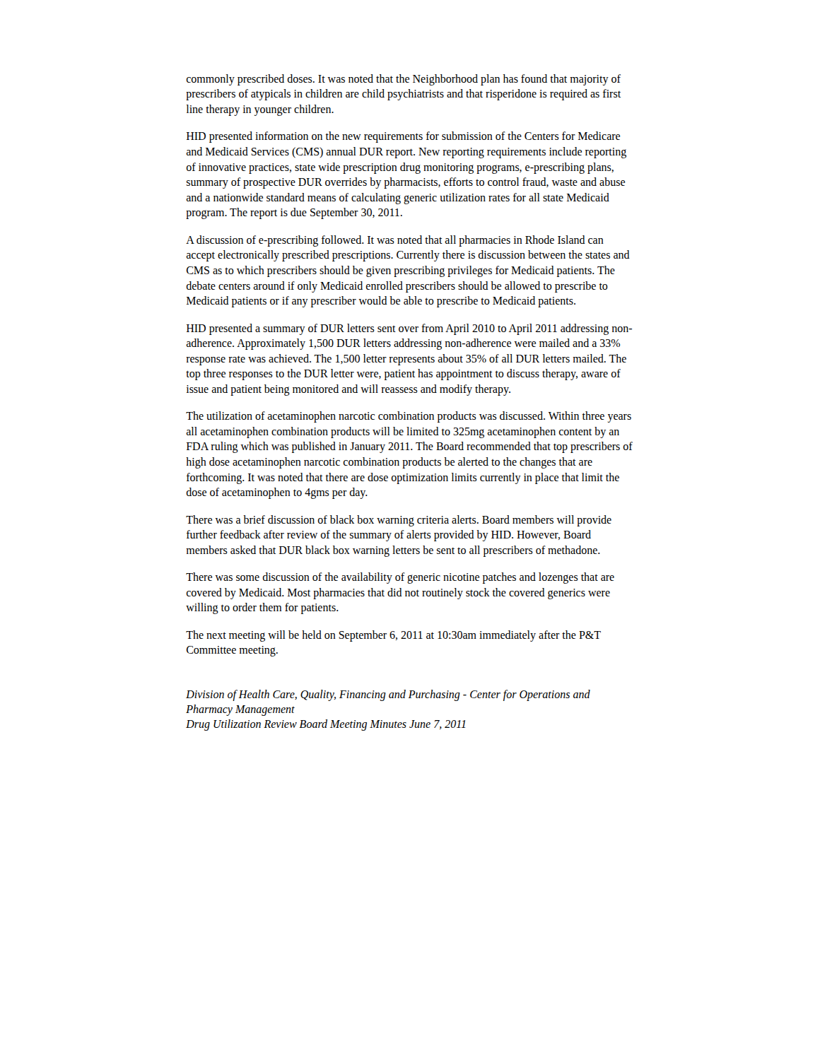commonly prescribed doses. It was noted that the Neighborhood plan has found that majority of prescribers of atypicals in children are child psychiatrists and that risperidone is required as first line therapy in younger children.
HID presented information on the new requirements for submission of the Centers for Medicare and Medicaid Services (CMS) annual DUR report. New reporting requirements include reporting of innovative practices, state wide prescription drug monitoring programs, e-prescribing plans, summary of prospective DUR overrides by pharmacists, efforts to control fraud, waste and abuse and a nationwide standard means of calculating generic utilization rates for all state Medicaid program. The report is due September 30, 2011.
A discussion of e-prescribing followed. It was noted that all pharmacies in Rhode Island can accept electronically prescribed prescriptions. Currently there is discussion between the states and CMS as to which prescribers should be given prescribing privileges for Medicaid patients. The debate centers around if only Medicaid enrolled prescribers should be allowed to prescribe to Medicaid patients or if any prescriber would be able to prescribe to Medicaid patients.
HID presented a summary of DUR letters sent over from April 2010 to April 2011 addressing non-adherence. Approximately 1,500 DUR letters addressing non-adherence were mailed and a 33% response rate was achieved. The 1,500 letter represents about 35% of all DUR letters mailed. The top three responses to the DUR letter were, patient has appointment to discuss therapy, aware of issue and patient being monitored and will reassess and modify therapy.
The utilization of acetaminophen narcotic combination products was discussed. Within three years all acetaminophen combination products will be limited to 325mg acetaminophen content by an FDA ruling which was published in January 2011. The Board recommended that top prescribers of high dose acetaminophen narcotic combination products be alerted to the changes that are forthcoming. It was noted that there are dose optimization limits currently in place that limit the dose of acetaminophen to 4gms per day.
There was a brief discussion of black box warning criteria alerts. Board members will provide further feedback after review of the summary of alerts provided by HID. However, Board members asked that DUR black box warning letters be sent to all prescribers of methadone.
There was some discussion of the availability of generic nicotine patches and lozenges that are covered by Medicaid. Most pharmacies that did not routinely stock the covered generics were willing to order them for patients.
The next meeting will be held on September 6, 2011 at 10:30am immediately after the P&T Committee meeting.
Division of Health Care, Quality, Financing and Purchasing - Center for Operations and Pharmacy Management
Drug Utilization Review Board Meeting Minutes June 7, 2011